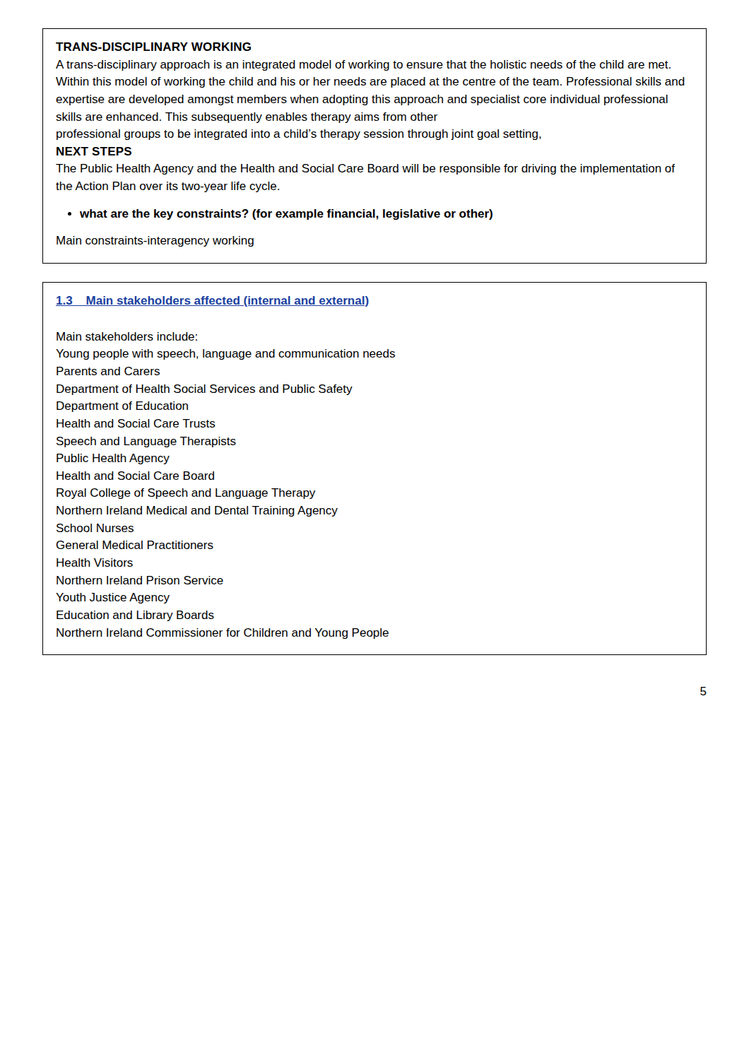TRANS-DISCIPLINARY WORKING
A trans-disciplinary approach is an integrated model of working to ensure that the holistic needs of the child are met. Within this model of working the child and his or her needs are placed at the centre of the team. Professional skills and expertise are developed amongst members when adopting this approach and specialist core individual professional skills are enhanced. This subsequently enables therapy aims from other
professional groups to be integrated into a child’s therapy session through joint goal setting,
NEXT STEPS
The Public Health Agency and the Health and Social Care Board will be responsible for driving the implementation of the Action Plan over its two-year life cycle.
what are the key constraints? (for example financial, legislative or other)
Main constraints-interagency working
1.3 Main stakeholders affected (internal and external)
Main stakeholders include:
Young people with speech, language and communication needs
Parents and Carers
Department of Health Social Services and Public Safety
Department of Education
Health and Social Care Trusts
Speech and Language Therapists
Public Health Agency
Health and Social Care Board
Royal College of Speech and Language Therapy
Northern Ireland Medical and Dental Training Agency
School Nurses
General Medical Practitioners
Health Visitors
Northern Ireland Prison Service
Youth Justice Agency
Education and Library Boards
Northern Ireland Commissioner for Children and Young People
5